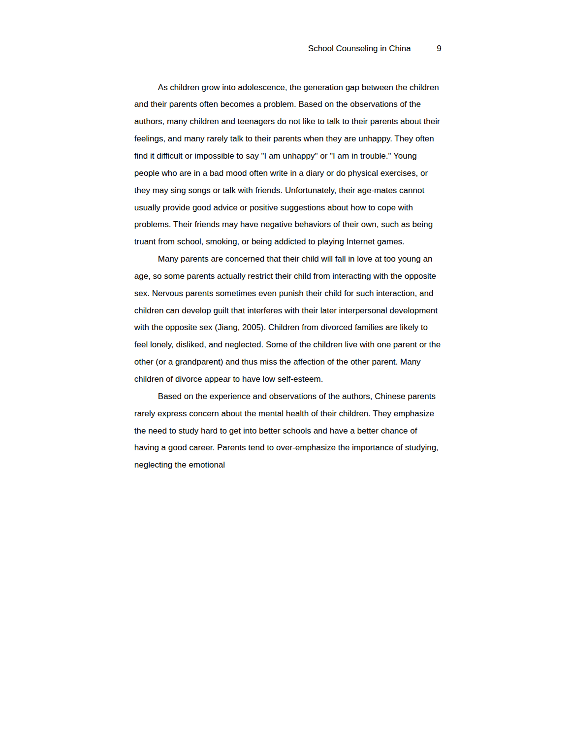School Counseling in China 9
As children grow into adolescence, the generation gap between the children and their parents often becomes a problem. Based on the observations of the authors, many children and teenagers do not like to talk to their parents about their feelings, and many rarely talk to their parents when they are unhappy. They often find it difficult or impossible to say "I am unhappy" or "I am in trouble." Young people who are in a bad mood often write in a diary or do physical exercises, or they may sing songs or talk with friends. Unfortunately, their age-mates cannot usually provide good advice or positive suggestions about how to cope with problems. Their friends may have negative behaviors of their own, such as being truant from school, smoking, or being addicted to playing Internet games.
Many parents are concerned that their child will fall in love at too young an age, so some parents actually restrict their child from interacting with the opposite sex. Nervous parents sometimes even punish their child for such interaction, and children can develop guilt that interferes with their later interpersonal development with the opposite sex (Jiang, 2005). Children from divorced families are likely to feel lonely, disliked, and neglected. Some of the children live with one parent or the other (or a grandparent) and thus miss the affection of the other parent. Many children of divorce appear to have low self-esteem.
Based on the experience and observations of the authors, Chinese parents rarely express concern about the mental health of their children. They emphasize the need to study hard to get into better schools and have a better chance of having a good career. Parents tend to over-emphasize the importance of studying, neglecting the emotional